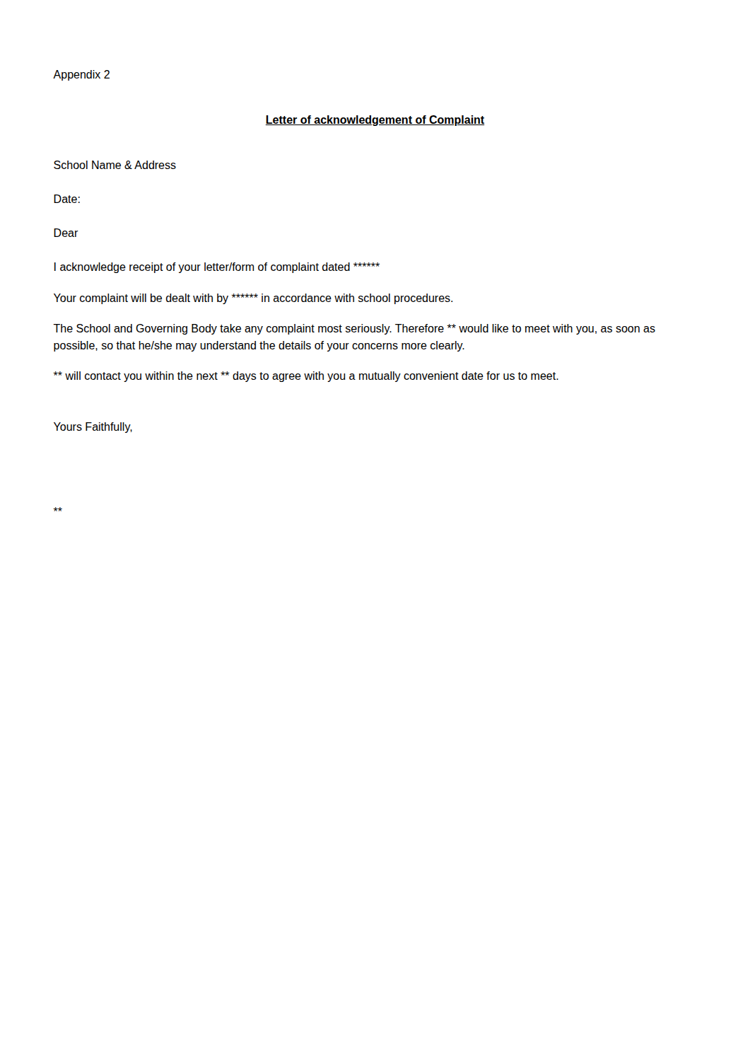Appendix 2
Letter of acknowledgement of Complaint
School Name & Address
Date:
Dear
I acknowledge receipt of your letter/form of complaint dated ******
Your complaint will be dealt with by ****** in accordance with school procedures.
The School and Governing Body take any complaint most seriously. Therefore ** would like to meet with you, as soon as possible, so that he/she may understand the details of your concerns more clearly.
** will contact you within the next ** days to agree with you a mutually convenient date for us to meet.
Yours Faithfully,
**